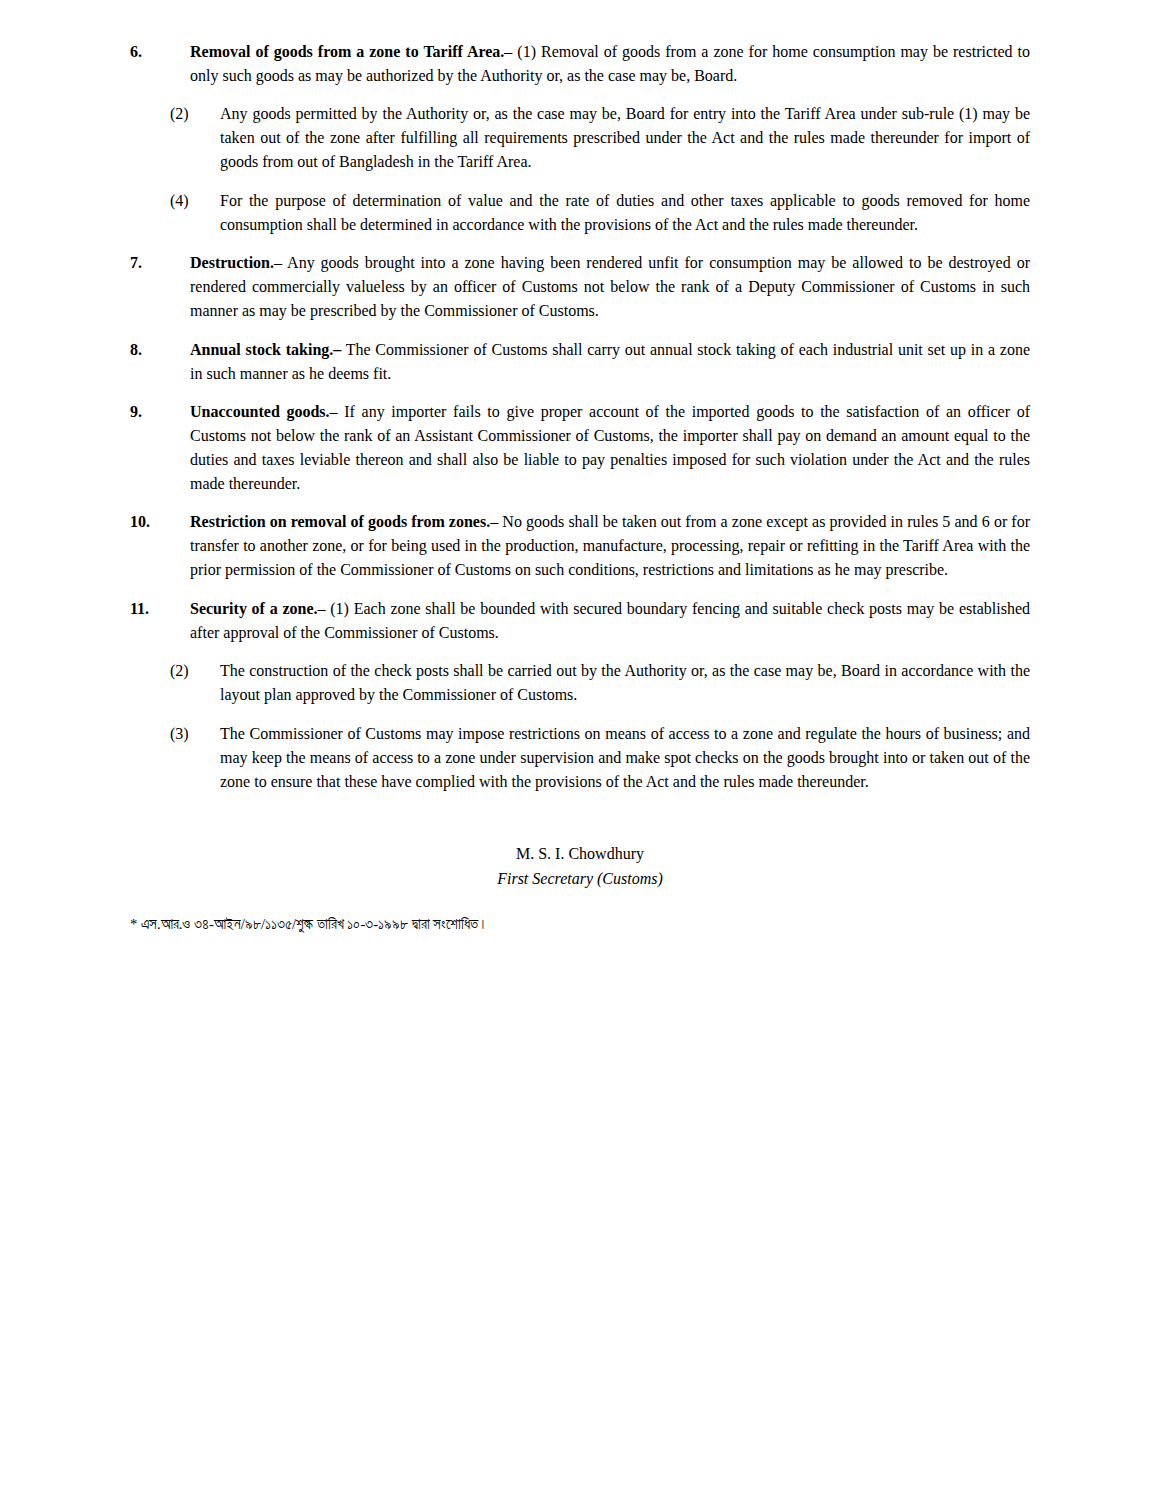6.
Removal of goods from a zone to Tariff Area.– (1) Removal of goods from a zone for home consumption may be restricted to only such goods as may be authorized by the Authority or, as the case may be, Board.
(2)
Any goods permitted by the Authority or, as the case may be, Board for entry into the Tariff Area under sub-rule (1) may be taken out of the zone after fulfilling all requirements prescribed under the Act and the rules made thereunder for import of goods from out of Bangladesh in the Tariff Area.
(4)
For the purpose of determination of value and the rate of duties and other taxes applicable to goods removed for home consumption shall be determined in accordance with the provisions of the Act and the rules made thereunder.
7.
Destruction.– Any goods brought into a zone having been rendered unfit for consumption may be allowed to be destroyed or rendered commercially valueless by an officer of Customs not below the rank of a Deputy Commissioner of Customs in such manner as may be prescribed by the Commissioner of Customs.
8.
Annual stock taking.– The Commissioner of Customs shall carry out annual stock taking of each industrial unit set up in a zone in such manner as he deems fit.
9.
Unaccounted goods.– If any importer fails to give proper account of the imported goods to the satisfaction of an officer of Customs not below the rank of an Assistant Commissioner of Customs, the importer shall pay on demand an amount equal to the duties and taxes leviable thereon and shall also be liable to pay penalties imposed for such violation under the Act and the rules made thereunder.
10.
Restriction on removal of goods from zones.– No goods shall be taken out from a zone except as provided in rules 5 and 6 or for transfer to another zone, or for being used in the production, manufacture, processing, repair or refitting in the Tariff Area with the prior permission of the Commissioner of Customs on such conditions, restrictions and limitations as he may prescribe.
11.
Security of a zone.– (1) Each zone shall be bounded with secured boundary fencing and suitable check posts may be established after approval of the Commissioner of Customs.
(2)
The construction of the check posts shall be carried out by the Authority or, as the case may be, Board in accordance with the layout plan approved by the Commissioner of Customs.
(3)
The Commissioner of Customs may impose restrictions on means of access to a zone and regulate the hours of business; and may keep the means of access to a zone under supervision and make spot checks on the goods brought into or taken out of the zone to ensure that these have complied with the provisions of the Act and the rules made thereunder.
M. S. I. Chowdhury
First Secretary (Customs)
* এস.আর.ও ৩৪-আইন/৯৮/১১৩৫/শুল্ক তারিখ ১০-৩-১৯৯৮ দ্বারা সংশোধিত।